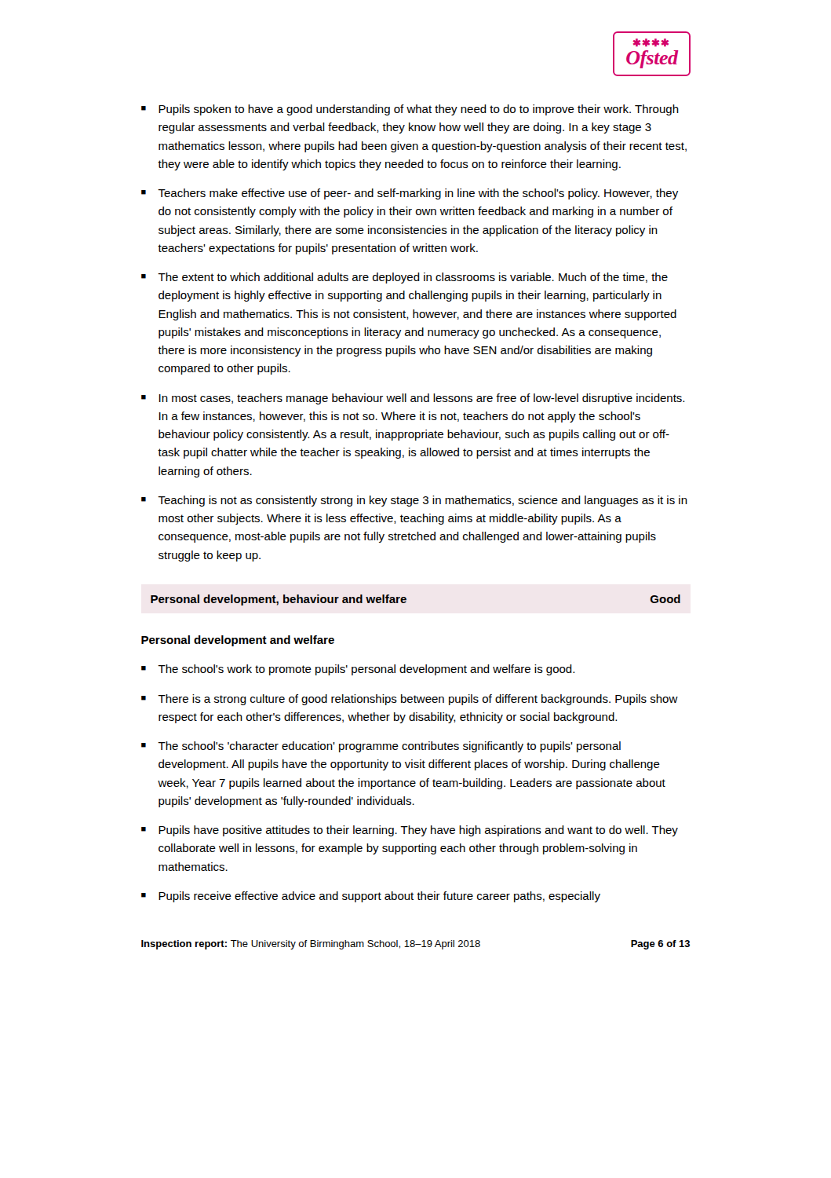✱✱✱✱
Ofsted
Pupils spoken to have a good understanding of what they need to do to improve their work. Through regular assessments and verbal feedback, they know how well they are doing. In a key stage 3 mathematics lesson, where pupils had been given a question-by-question analysis of their recent test, they were able to identify which topics they needed to focus on to reinforce their learning.
Teachers make effective use of peer- and self-marking in line with the school's policy. However, they do not consistently comply with the policy in their own written feedback and marking in a number of subject areas. Similarly, there are some inconsistencies in the application of the literacy policy in teachers' expectations for pupils' presentation of written work.
The extent to which additional adults are deployed in classrooms is variable. Much of the time, the deployment is highly effective in supporting and challenging pupils in their learning, particularly in English and mathematics. This is not consistent, however, and there are instances where supported pupils' mistakes and misconceptions in literacy and numeracy go unchecked. As a consequence, there is more inconsistency in the progress pupils who have SEN and/or disabilities are making compared to other pupils.
In most cases, teachers manage behaviour well and lessons are free of low-level disruptive incidents. In a few instances, however, this is not so. Where it is not, teachers do not apply the school's behaviour policy consistently. As a result, inappropriate behaviour, such as pupils calling out or off-task pupil chatter while the teacher is speaking, is allowed to persist and at times interrupts the learning of others.
Teaching is not as consistently strong in key stage 3 in mathematics, science and languages as it is in most other subjects. Where it is less effective, teaching aims at middle-ability pupils. As a consequence, most-able pupils are not fully stretched and challenged and lower-attaining pupils struggle to keep up.
Personal development, behaviour and welfare Good
Personal development and welfare
The school's work to promote pupils' personal development and welfare is good.
There is a strong culture of good relationships between pupils of different backgrounds. Pupils show respect for each other's differences, whether by disability, ethnicity or social background.
The school's 'character education' programme contributes significantly to pupils' personal development. All pupils have the opportunity to visit different places of worship. During challenge week, Year 7 pupils learned about the importance of team-building. Leaders are passionate about pupils' development as 'fully-rounded' individuals.
Pupils have positive attitudes to their learning. They have high aspirations and want to do well. They collaborate well in lessons, for example by supporting each other through problem-solving in mathematics.
Pupils receive effective advice and support about their future career paths, especially
Inspection report: The University of Birmingham School, 18–19 April 2018
Page 6 of 13